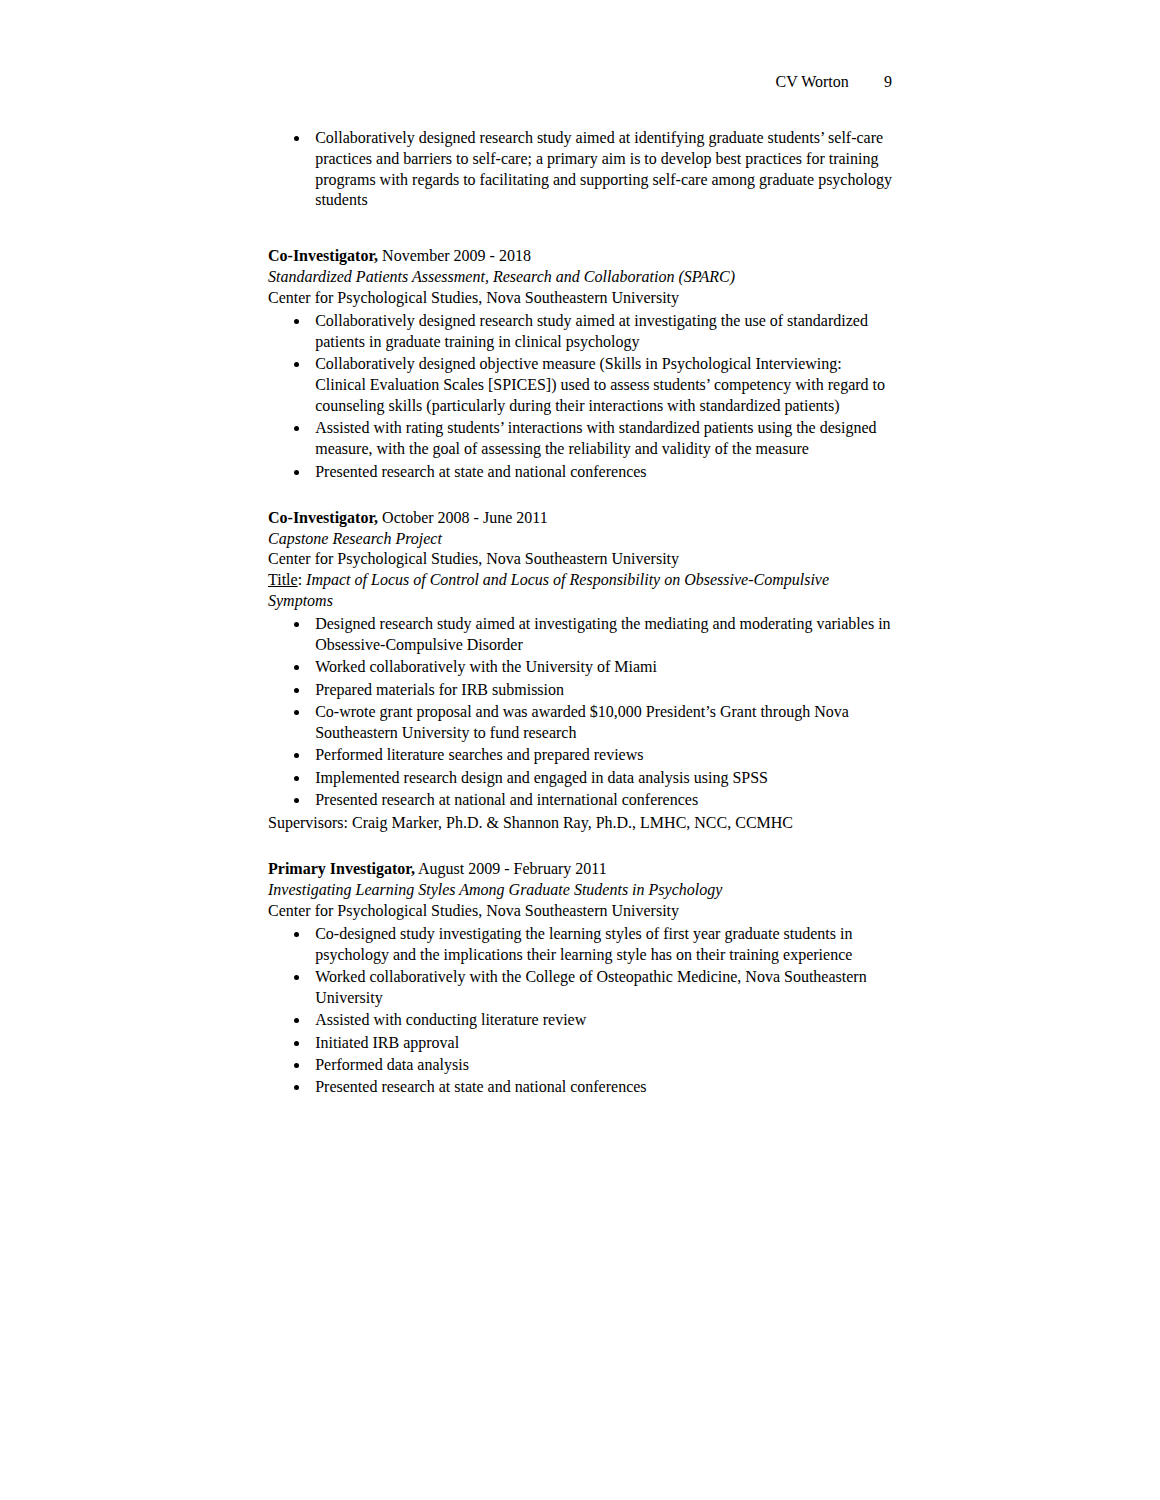CV Worton9
Collaboratively designed research study aimed at identifying graduate students’ self-care practices and barriers to self-care; a primary aim is to develop best practices for training programs with regards to facilitating and supporting self-care among graduate psychology students
Co-Investigator, November 2009 - 2018
Standardized Patients Assessment, Research and Collaboration (SPARC)
Center for Psychological Studies, Nova Southeastern University
Collaboratively designed research study aimed at investigating the use of standardized patients in graduate training in clinical psychology
Collaboratively designed objective measure (Skills in Psychological Interviewing: Clinical Evaluation Scales [SPICES]) used to assess students’ competency with regard to counseling skills (particularly during their interactions with standardized patients)
Assisted with rating students’ interactions with standardized patients using the designed measure, with the goal of assessing the reliability and validity of the measure
Presented research at state and national conferences
Co-Investigator, October 2008 - June 2011
Capstone Research Project
Center for Psychological Studies, Nova Southeastern University
Title: Impact of Locus of Control and Locus of Responsibility on Obsessive-Compulsive Symptoms
Designed research study aimed at investigating the mediating and moderating variables in Obsessive-Compulsive Disorder
Worked collaboratively with the University of Miami
Prepared materials for IRB submission
Co-wrote grant proposal and was awarded $10,000 President’s Grant through Nova Southeastern University to fund research
Performed literature searches and prepared reviews
Implemented research design and engaged in data analysis using SPSS
Presented research at national and international conferences
Supervisors: Craig Marker, Ph.D. & Shannon Ray, Ph.D., LMHC, NCC, CCMHC
Primary Investigator, August 2009 - February 2011
Investigating Learning Styles Among Graduate Students in Psychology
Center for Psychological Studies, Nova Southeastern University
Co-designed study investigating the learning styles of first year graduate students in psychology and the implications their learning style has on their training experience
Worked collaboratively with the College of Osteopathic Medicine, Nova Southeastern University
Assisted with conducting literature review
Initiated IRB approval
Performed data analysis
Presented research at state and national conferences